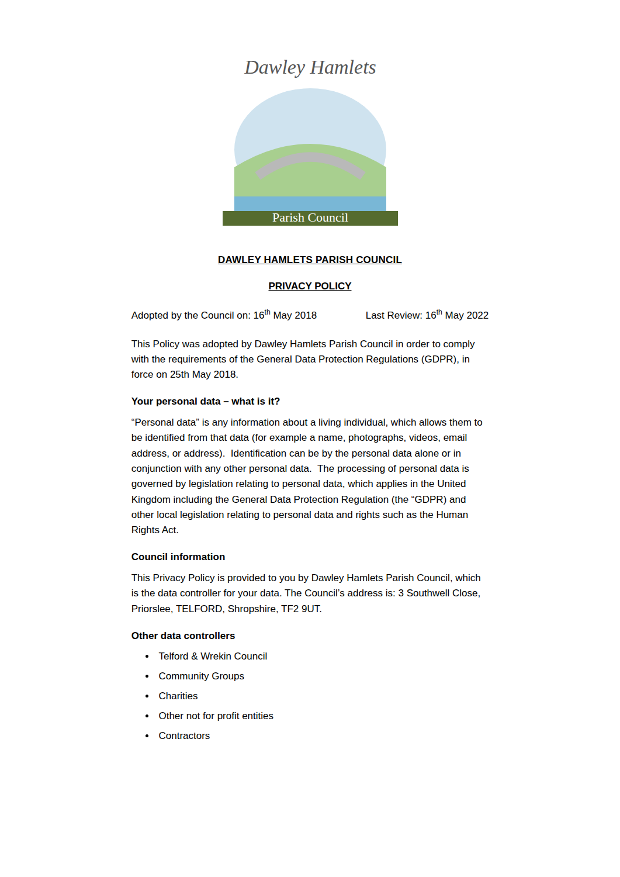DAWLEY HAMLETS PARISH COUNCIL
PRIVACY POLICY
Adopted by the Council on: 16th May 2018 Last Review: 16th May 2022
This Policy was adopted by Dawley Hamlets Parish Council in order to comply with the requirements of the General Data Protection Regulations (GDPR), in force on 25th May 2018.
Your personal data – what is it?
“Personal data” is any information about a living individual, which allows them to be identified from that data (for example a name, photographs, videos, email address, or address). Identification can be by the personal data alone or in conjunction with any other personal data. The processing of personal data is governed by legislation relating to personal data, which applies in the United Kingdom including the General Data Protection Regulation (the “GDPR) and other local legislation relating to personal data and rights such as the Human Rights Act.
Council information
This Privacy Policy is provided to you by Dawley Hamlets Parish Council, which is the data controller for your data. The Council’s address is: 3 Southwell Close, Priorslee, TELFORD, Shropshire, TF2 9UT.
Other data controllers
Telford & Wrekin Council
Community Groups
Charities
Other not for profit entities
Contractors